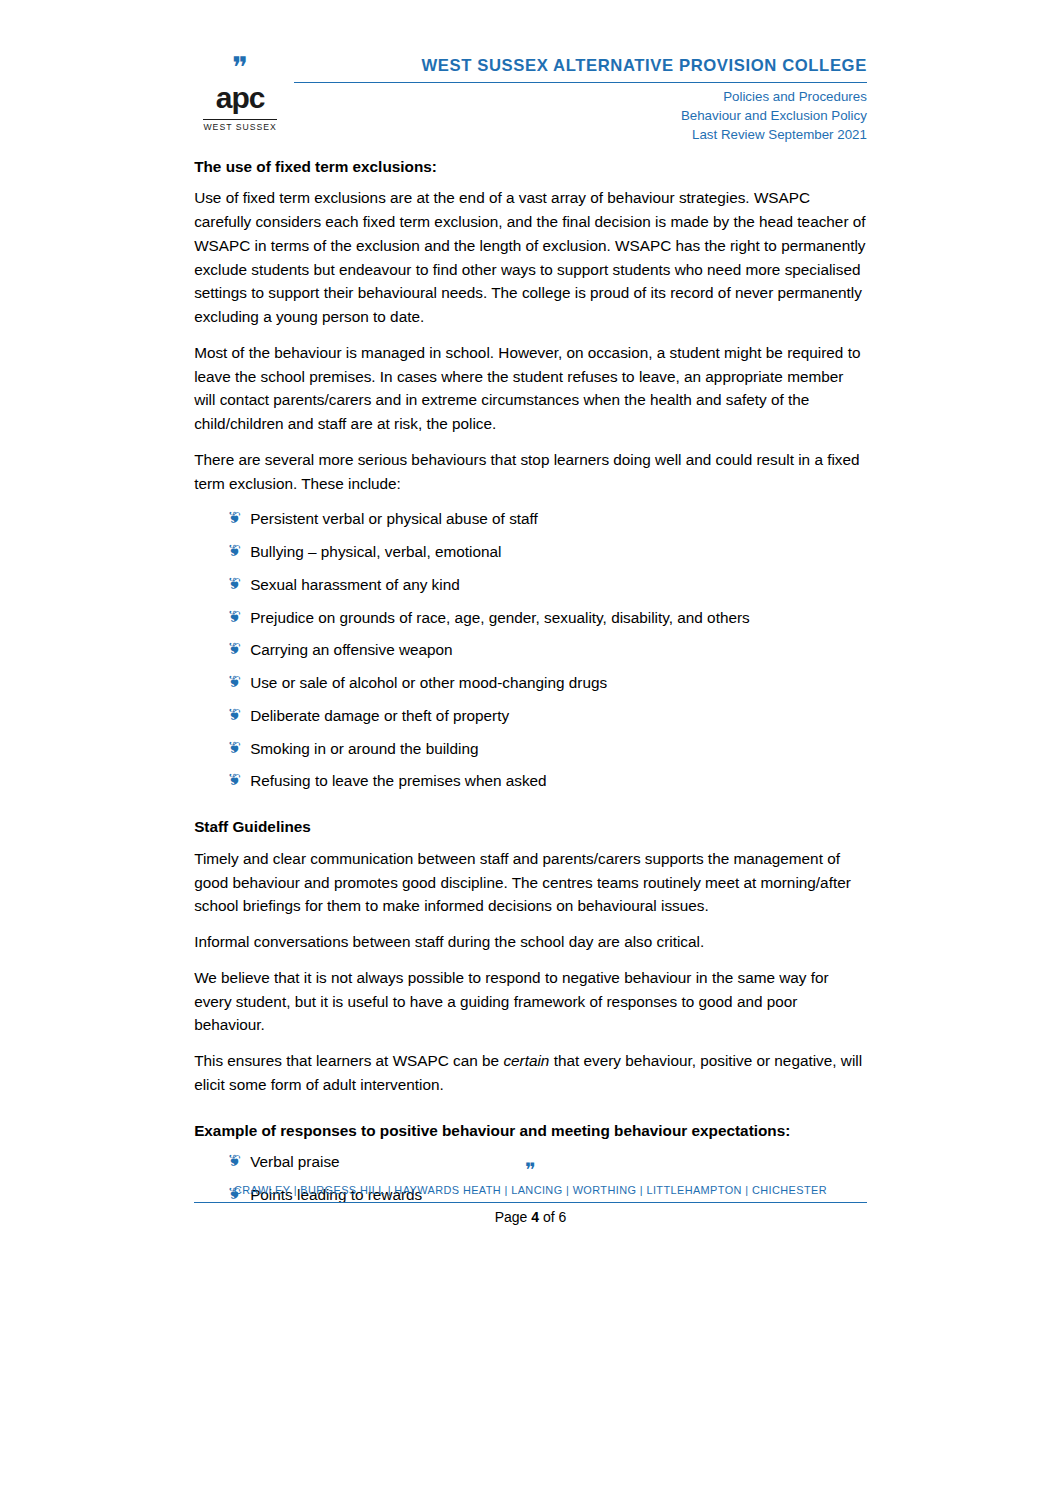❞
apc
WEST SUSSEX
West Sussex Alternative Provision College
Policies and Procedures
Behaviour and Exclusion Policy
Last Review September 2021
The use of fixed term exclusions:
Use of fixed term exclusions are at the end of a vast array of behaviour strategies. WSAPC carefully considers each fixed term exclusion, and the final decision is made by the head teacher of WSAPC in terms of the exclusion and the length of exclusion. WSAPC has the right to permanently exclude students but endeavour to find other ways to support students who need more specialised settings to support their behavioural needs. The college is proud of its record of never permanently excluding a young person to date.
Most of the behaviour is managed in school. However, on occasion, a student might be required to leave the school premises. In cases where the student refuses to leave, an appropriate member will contact parents/carers and in extreme circumstances when the health and safety of the child/children and staff are at risk, the police.
There are several more serious behaviours that stop learners doing well and could result in a fixed term exclusion. These include:
Persistent verbal or physical abuse of staff
Bullying – physical, verbal, emotional
Sexual harassment of any kind
Prejudice on grounds of race, age, gender, sexuality, disability, and others
Carrying an offensive weapon
Use or sale of alcohol or other mood-changing drugs
Deliberate damage or theft of property
Smoking in or around the building
Refusing to leave the premises when asked
Staff Guidelines
Timely and clear communication between staff and parents/carers supports the management of good behaviour and promotes good discipline. The centres teams routinely meet at morning/after school briefings for them to make informed decisions on behavioural issues.
Informal conversations between staff during the school day are also critical.
We believe that it is not always possible to respond to negative behaviour in the same way for every student, but it is useful to have a guiding framework of responses to good and poor behaviour.
This ensures that learners at WSAPC can be certain that every behaviour, positive or negative, will elicit some form of adult intervention.
Example of responses to positive behaviour and meeting behaviour expectations:
Verbal praise
Points leading to rewards
❞
CRAWLEY | BURGESS HILL | HAYWARDS HEATH | LANCING | WORTHING | LITTLEHAMPTON | CHICHESTER
Page 4 of 6